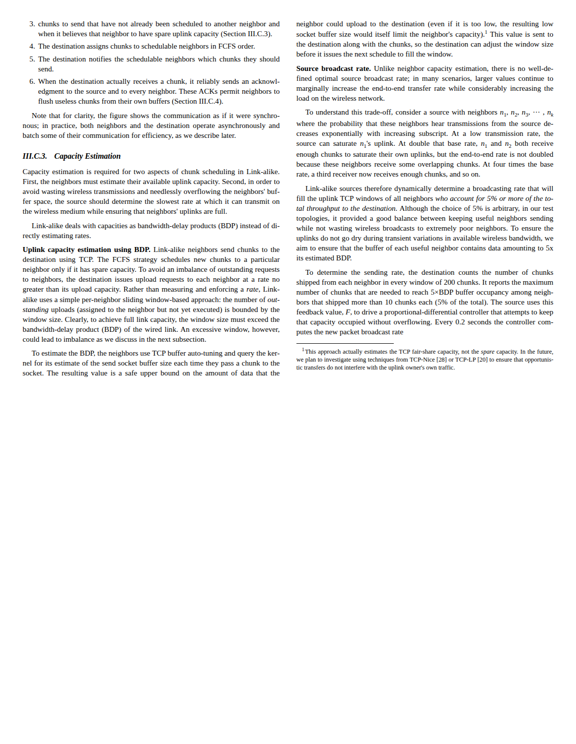chunks to send that have not already been scheduled to another neighbor and when it believes that neighbor to have spare uplink capacity (Section III.C.3).
The destination assigns chunks to schedulable neighbors in FCFS order.
The destination notifies the schedulable neighbors which chunks they should send.
When the destination actually receives a chunk, it reliably sends an acknowledgment to the source and to every neighbor. These ACKs permit neighbors to flush useless chunks from their own buffers (Section III.C.4).
Note that for clarity, the figure shows the communication as if it were synchronous; in practice, both neighbors and the destination operate asynchronously and batch some of their communication for efficiency, as we describe later.
III.C.3. Capacity Estimation
Capacity estimation is required for two aspects of chunk scheduling in Link-alike. First, the neighbors must estimate their available uplink capacity. Second, in order to avoid wasting wireless transmissions and needlessly overflowing the neighbors' buffer space, the source should determine the slowest rate at which it can transmit on the wireless medium while ensuring that neighbors' uplinks are full.
Link-alike deals with capacities as bandwidth-delay products (BDP) instead of directly estimating rates.
Uplink capacity estimation using BDP. Link-alike neighbors send chunks to the destination using TCP. The FCFS strategy schedules new chunks to a particular neighbor only if it has spare capacity. To avoid an imbalance of outstanding requests to neighbors, the destination issues upload requests to each neighbor at a rate no greater than its upload capacity. Rather than measuring and enforcing a rate, Link-alike uses a simple per-neighbor sliding window-based approach: the number of outstanding uploads (assigned to the neighbor but not yet executed) is bounded by the window size. Clearly, to achieve full link capacity, the window size must exceed the bandwidth-delay product (BDP) of the wired link. An excessive window, however, could lead to imbalance as we discuss in the next subsection.
To estimate the BDP, the neighbors use TCP buffer auto-tuning and query the kernel for its estimate of the send socket buffer size each time they pass a chunk to the socket. The resulting value is a safe upper bound on the amount of data that the neighbor could upload to the destination (even if it is too low, the resulting low socket buffer size would itself limit the neighbor's capacity).1 This value is sent to the destination along with the chunks, so the destination can adjust the window size before it issues the next schedule to fill the window.
Source broadcast rate. Unlike neighbor capacity estimation, there is no well-defined optimal source broadcast rate; in many scenarios, larger values continue to marginally increase the end-to-end transfer rate while considerably increasing the load on the wireless network.
To understand this trade-off, consider a source with neighbors n1, n2, n3, ··· , nk where the probability that these neighbors hear transmissions from the source decreases exponentially with increasing subscript. At a low transmission rate, the source can saturate n1's uplink. At double that base rate, n1 and n2 both receive enough chunks to saturate their own uplinks, but the end-to-end rate is not doubled because these neighbors receive some overlapping chunks. At four times the base rate, a third receiver now receives enough chunks, and so on.
Link-alike sources therefore dynamically determine a broadcasting rate that will fill the uplink TCP windows of all neighbors who account for 5% or more of the total throughput to the destination. Although the choice of 5% is arbitrary, in our test topologies, it provided a good balance between keeping useful neighbors sending while not wasting wireless broadcasts to extremely poor neighbors. To ensure the uplinks do not go dry during transient variations in available wireless bandwidth, we aim to ensure that the buffer of each useful neighbor contains data amounting to 5x its estimated BDP.
To determine the sending rate, the destination counts the number of chunks shipped from each neighbor in every window of 200 chunks. It reports the maximum number of chunks that are needed to reach 5×BDP buffer occupancy among neighbors that shipped more than 10 chunks each (5% of the total). The source uses this feedback value, F, to drive a proportional-differential controller that attempts to keep that capacity occupied without overflowing. Every 0.2 seconds the controller computes the new packet broadcast rate
1 This approach actually estimates the TCP fair-share capacity, not the spare capacity. In the future, we plan to investigate using techniques from TCP-Nice [28] or TCP-LP [20] to ensure that opportunistic transfers do not interfere with the uplink owner's own traffic.